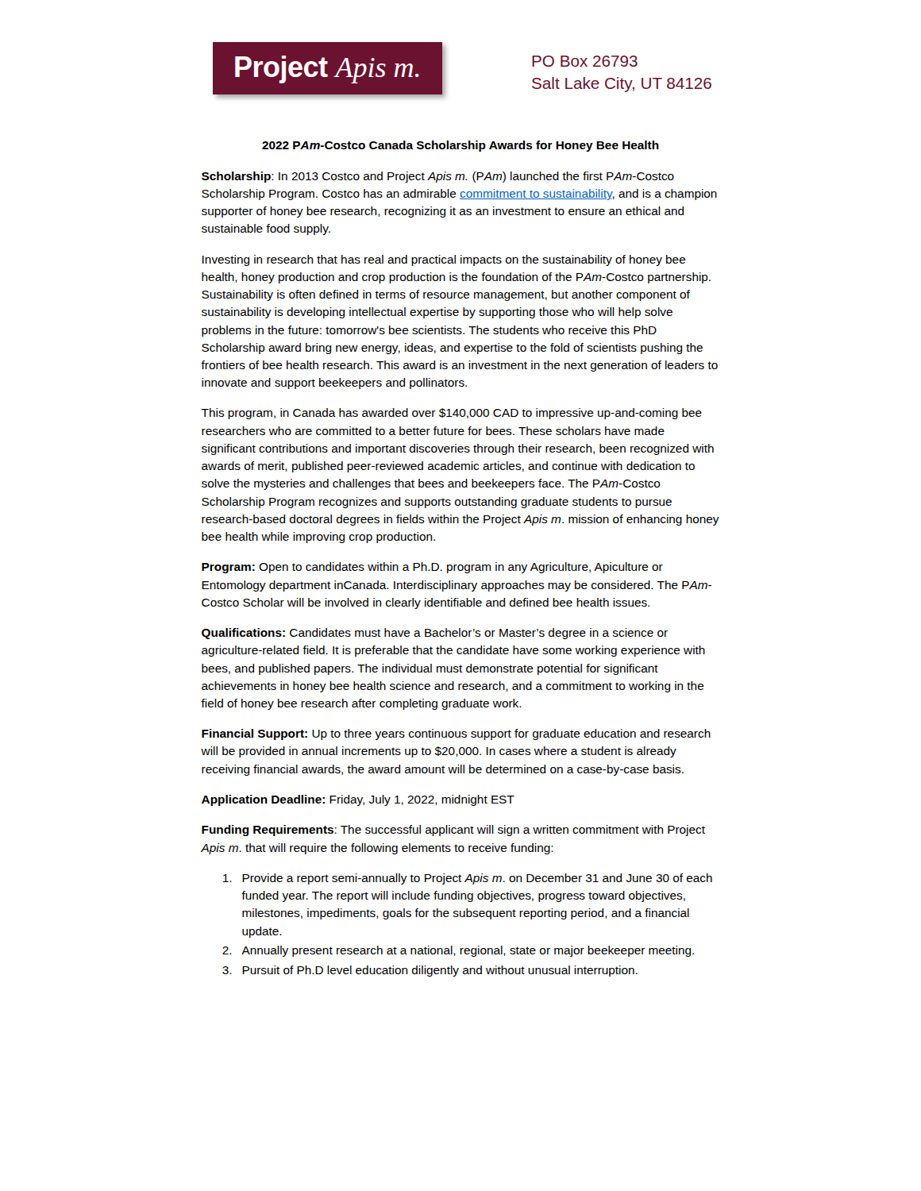Project Apis m.
PO Box 26793
Salt Lake City, UT 84126
2022 PAm-Costco Canada Scholarship Awards for Honey Bee Health
Scholarship: In 2013 Costco and Project Apis m. (PAm) launched the first PAm-Costco Scholarship Program. Costco has an admirable commitment to sustainability, and is a champion supporter of honey bee research, recognizing it as an investment to ensure an ethical and sustainable food supply.
Investing in research that has real and practical impacts on the sustainability of honey bee health, honey production and crop production is the foundation of the PAm-Costco partnership. Sustainability is often defined in terms of resource management, but another component of sustainability is developing intellectual expertise by supporting those who will help solve problems in the future: tomorrow's bee scientists. The students who receive this PhD Scholarship award bring new energy, ideas, and expertise to the fold of scientists pushing the frontiers of bee health research. This award is an investment in the next generation of leaders to innovate and support beekeepers and pollinators.
This program, in Canada has awarded over $140,000 CAD to impressive up-and-coming bee researchers who are committed to a better future for bees. These scholars have made significant contributions and important discoveries through their research, been recognized with awards of merit, published peer-reviewed academic articles, and continue with dedication to solve the mysteries and challenges that bees and beekeepers face. The PAm-Costco Scholarship Program recognizes and supports outstanding graduate students to pursue research-based doctoral degrees in fields within the Project Apis m. mission of enhancing honey bee health while improving crop production.
Program: Open to candidates within a Ph.D. program in any Agriculture, Apiculture or Entomology department inCanada. Interdisciplinary approaches may be considered. The PAm-Costco Scholar will be involved in clearly identifiable and defined bee health issues.
Qualifications: Candidates must have a Bachelor’s or Master’s degree in a science or agriculture-related field. It is preferable that the candidate have some working experience with bees, and published papers. The individual must demonstrate potential for significant achievements in honey bee health science and research, and a commitment to working in the field of honey bee research after completing graduate work.
Financial Support: Up to three years continuous support for graduate education and research will be provided in annual increments up to $20,000. In cases where a student is already receiving financial awards, the award amount will be determined on a case-by-case basis.
Application Deadline: Friday, July 1, 2022, midnight EST
Funding Requirements: The successful applicant will sign a written commitment with Project Apis m. that will require the following elements to receive funding:
Provide a report semi-annually to Project Apis m. on December 31 and June 30 of each funded year. The report will include funding objectives, progress toward objectives, milestones, impediments, goals for the subsequent reporting period, and a financial update.
Annually present research at a national, regional, state or major beekeeper meeting.
Pursuit of Ph.D level education diligently and without unusual interruption.